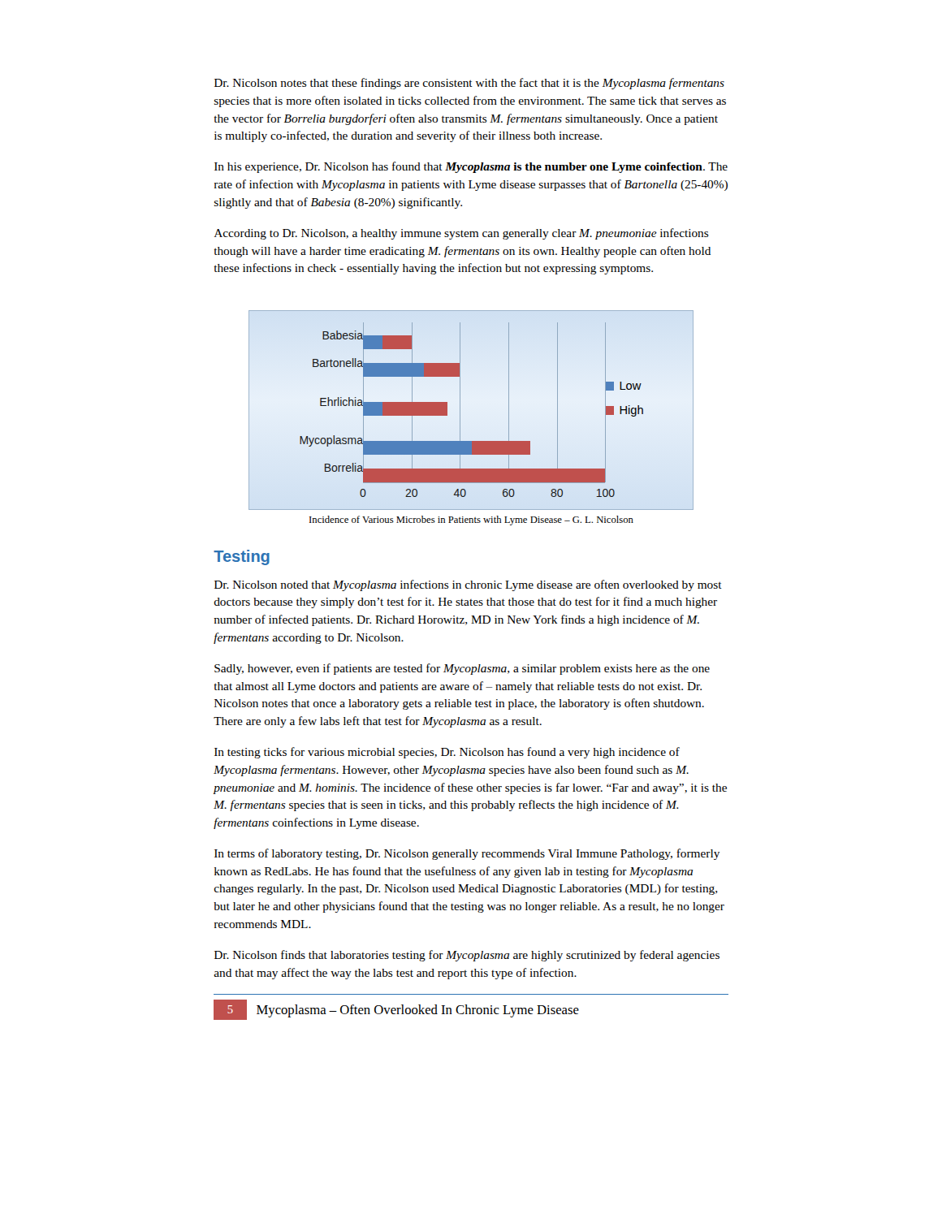Dr. Nicolson notes that these findings are consistent with the fact that it is the Mycoplasma fermentans species that is more often isolated in ticks collected from the environment. The same tick that serves as the vector for Borrelia burgdorferi often also transmits M. fermentans simultaneously. Once a patient is multiply co-infected, the duration and severity of their illness both increase.
In his experience, Dr. Nicolson has found that Mycoplasma is the number one Lyme coinfection. The rate of infection with Mycoplasma in patients with Lyme disease surpasses that of Bartonella (25-40%) slightly and that of Babesia (8-20%) significantly.
According to Dr. Nicolson, a healthy immune system can generally clear M. pneumoniae infections though will have a harder time eradicating M. fermentans on its own. Healthy people can often hold these infections in check - essentially having the infection but not expressing symptoms.
| Babesia | | |
| Bartonella | |
| Ehrlichia | | Low High |
| Mycoplasma | | |
| Borrelia | | |
| | 0 20 40 60 80 100 | |
Incidence of Various Microbes in Patients with Lyme Disease – G. L. Nicolson
Testing
Dr. Nicolson noted that Mycoplasma infections in chronic Lyme disease are often overlooked by most doctors because they simply don’t test for it. He states that those that do test for it find a much higher number of infected patients. Dr. Richard Horowitz, MD in New York finds a high incidence of M. fermentans according to Dr. Nicolson.
Sadly, however, even if patients are tested for Mycoplasma, a similar problem exists here as the one that almost all Lyme doctors and patients are aware of – namely that reliable tests do not exist. Dr. Nicolson notes that once a laboratory gets a reliable test in place, the laboratory is often shutdown. There are only a few labs left that test for Mycoplasma as a result.
In testing ticks for various microbial species, Dr. Nicolson has found a very high incidence of Mycoplasma fermentans. However, other Mycoplasma species have also been found such as M. pneumoniae and M. hominis. The incidence of these other species is far lower. “Far and away”, it is the M. fermentans species that is seen in ticks, and this probably reflects the high incidence of M. fermentans coinfections in Lyme disease.
In terms of laboratory testing, Dr. Nicolson generally recommends Viral Immune Pathology, formerly known as RedLabs. He has found that the usefulness of any given lab in testing for Mycoplasma changes regularly. In the past, Dr. Nicolson used Medical Diagnostic Laboratories (MDL) for testing, but later he and other physicians found that the testing was no longer reliable. As a result, he no longer recommends MDL.
Dr. Nicolson finds that laboratories testing for Mycoplasma are highly scrutinized by federal agencies and that may affect the way the labs test and report this type of infection.
5
Mycoplasma – Often Overlooked In Chronic Lyme Disease